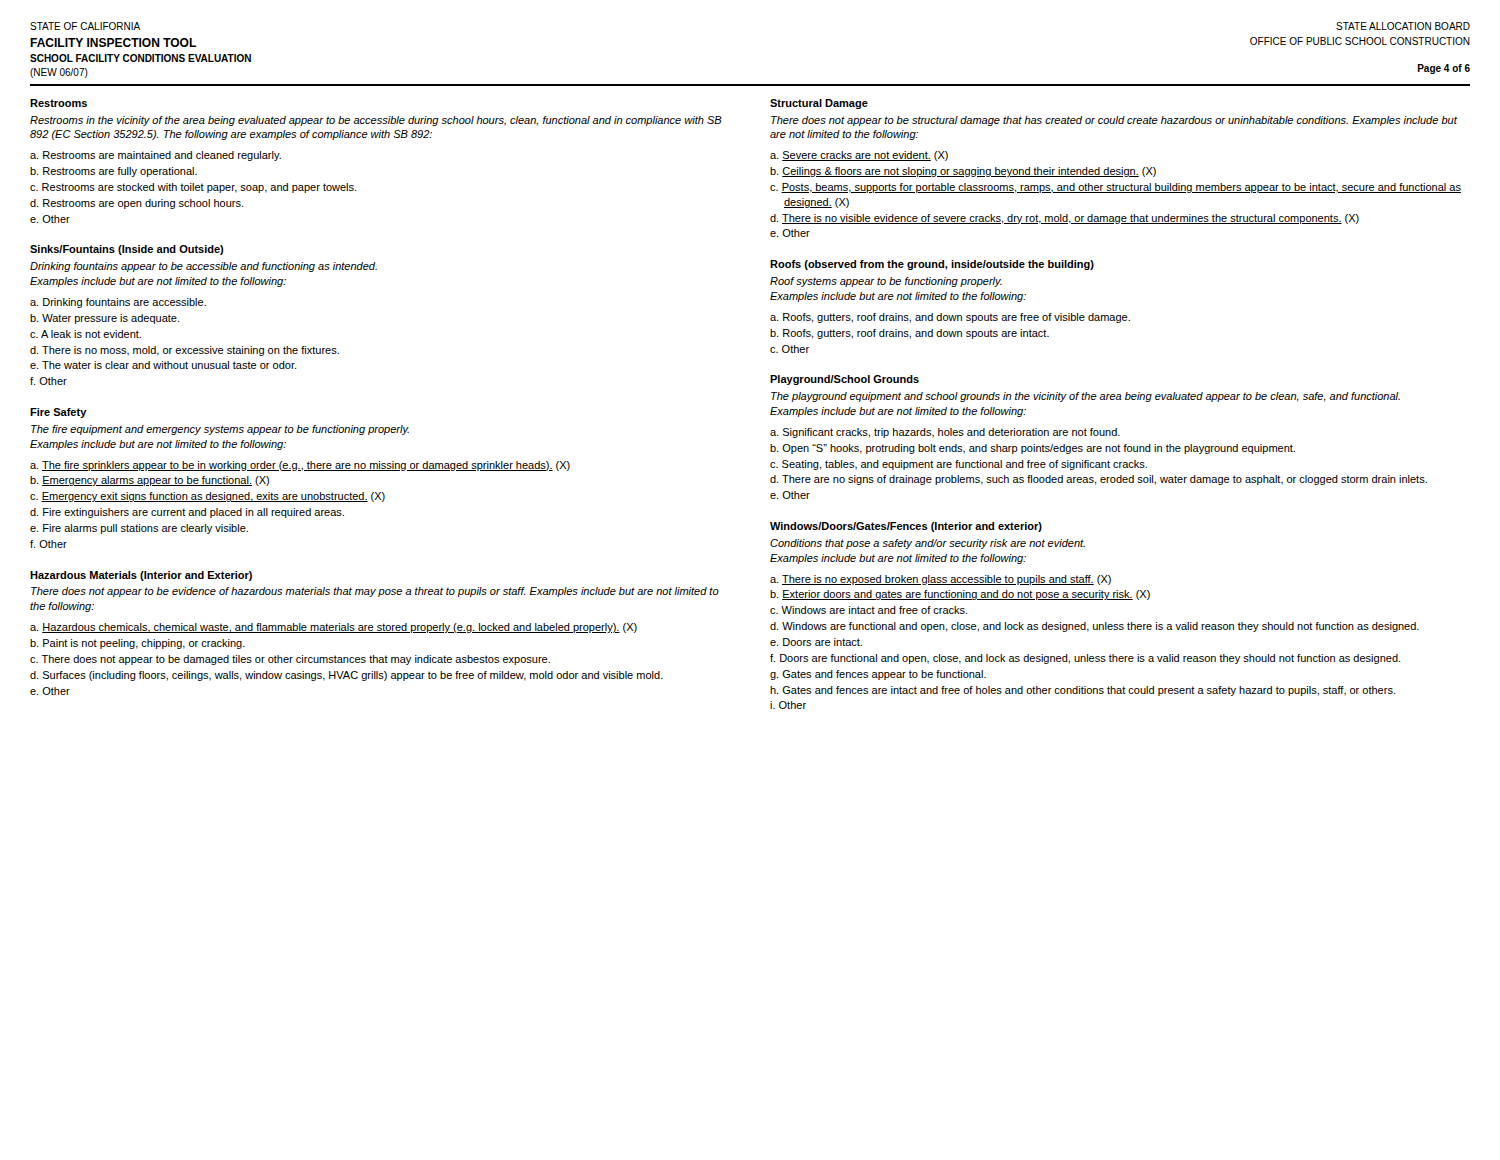STATE OF CALIFORNIA
FACILITY INSPECTION TOOL
SCHOOL FACILITY CONDITIONS EVALUATION
(NEW 06/07)
STATE ALLOCATION BOARD
OFFICE OF PUBLIC SCHOOL CONSTRUCTION
Page 4 of 6
Restrooms
Restrooms in the vicinity of the area being evaluated appear to be accessible during school hours, clean, functional and in compliance with SB 892 (EC Section 35292.5). The following are examples of compliance with SB 892:
a. Restrooms are maintained and cleaned regularly.
b. Restrooms are fully operational.
c. Restrooms are stocked with toilet paper, soap, and paper towels.
d. Restrooms are open during school hours.
e. Other
Sinks/Fountains (Inside and Outside)
Drinking fountains appear to be accessible and functioning as intended.
Examples include but are not limited to the following:
a. Drinking fountains are accessible.
b. Water pressure is adequate.
c. A leak is not evident.
d. There is no moss, mold, or excessive staining on the fixtures.
e. The water is clear and without unusual taste or odor.
f. Other
Fire Safety
The fire equipment and emergency systems appear to be functioning properly.
Examples include but are not limited to the following:
a. The fire sprinklers appear to be in working order (e.g., there are no missing or damaged sprinkler heads). (X)
b. Emergency alarms appear to be functional. (X)
c. Emergency exit signs function as designed, exits are unobstructed. (X)
d. Fire extinguishers are current and placed in all required areas.
e. Fire alarms pull stations are clearly visible.
f. Other
Hazardous Materials (Interior and Exterior)
There does not appear to be evidence of hazardous materials that may pose a threat to pupils or staff. Examples include but are not limited to the following:
a. Hazardous chemicals, chemical waste, and flammable materials are stored properly (e.g. locked and labeled properly). (X)
b. Paint is not peeling, chipping, or cracking.
c. There does not appear to be damaged tiles or other circumstances that may indicate asbestos exposure.
d. Surfaces (including floors, ceilings, walls, window casings, HVAC grills) appear to be free of mildew, mold odor and visible mold.
e. Other
Structural Damage
There does not appear to be structural damage that has created or could create hazardous or uninhabitable conditions. Examples include but are not limited to the following:
a. Severe cracks are not evident. (X)
b. Ceilings & floors are not sloping or sagging beyond their intended design. (X)
c. Posts, beams, supports for portable classrooms, ramps, and other structural building members appear to be intact, secure and functional as designed. (X)
d. There is no visible evidence of severe cracks, dry rot, mold, or damage that undermines the structural components. (X)
e. Other
Roofs (observed from the ground, inside/outside the building)
Roof systems appear to be functioning properly.
Examples include but are not limited to the following:
a. Roofs, gutters, roof drains, and down spouts are free of visible damage.
b. Roofs, gutters, roof drains, and down spouts are intact.
c. Other
Playground/School Grounds
The playground equipment and school grounds in the vicinity of the area being evaluated appear to be clean, safe, and functional.
Examples include but are not limited to the following:
a. Significant cracks, trip hazards, holes and deterioration are not found.
b. Open “S” hooks, protruding bolt ends, and sharp points/edges are not found in the playground equipment.
c. Seating, tables, and equipment are functional and free of significant cracks.
d. There are no signs of drainage problems, such as flooded areas, eroded soil, water damage to asphalt, or clogged storm drain inlets.
e. Other
Windows/Doors/Gates/Fences (Interior and exterior)
Conditions that pose a safety and/or security risk are not evident.
Examples include but are not limited to the following:
a. There is no exposed broken glass accessible to pupils and staff. (X)
b. Exterior doors and gates are functioning and do not pose a security risk. (X)
c. Windows are intact and free of cracks.
d. Windows are functional and open, close, and lock as designed, unless there is a valid reason they should not function as designed.
e. Doors are intact.
f. Doors are functional and open, close, and lock as designed, unless there is a valid reason they should not function as designed.
g. Gates and fences appear to be functional.
h. Gates and fences are intact and free of holes and other conditions that could present a safety hazard to pupils, staff, or others.
i. Other